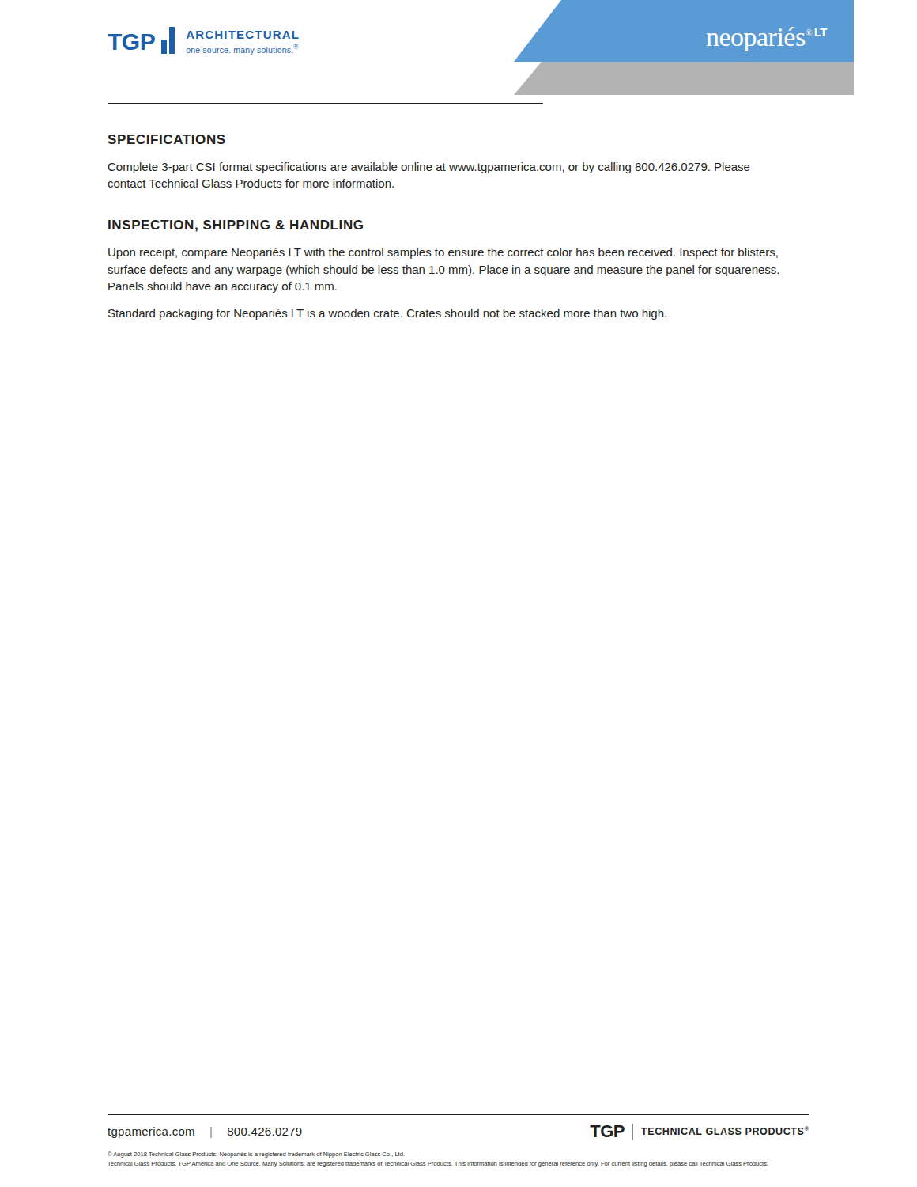TGP
Architectural
one source. many solutions.®
neopariés®LT
Specifications
Complete 3-part CSI format specifications are available online at www.tgpamerica.com, or by calling 800.426.0279. Please contact Technical Glass Products for more information.
Inspection, Shipping & Handling
Upon receipt, compare Neopariés LT with the control samples to ensure the correct color has been received. Inspect for blisters, surface defects and any warpage (which should be less than 1.0 mm). Place in a square and measure the panel for squareness. Panels should have an accuracy of 0.1 mm.
Standard packaging for Neopariés LT is a wooden crate. Crates should not be stacked more than two high.
tgpamerica.com | 800.426.0279
TGP Technical Glass Products®
© August 2018 Technical Glass Products. Neopariés is a registered trademark of Nippon Electric Glass Co., Ltd.
Technical Glass Products, TGP America and One Source. Many Solutions. are registered trademarks of Technical Glass Products. This information is intended for general reference only. For current listing details, please call Technical Glass Products.